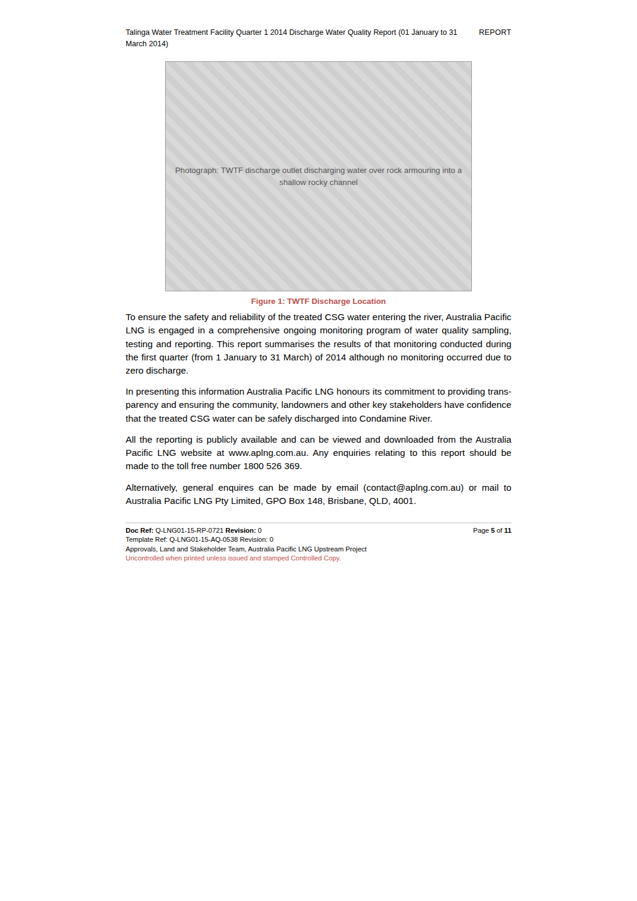Talinga Water Treatment Facility Quarter 1 2014 Discharge Water Quality Report (01 January to 31 March 2014)
REPORT
Photograph: TWTF discharge outlet discharging water over rock armouring into a shallow rocky channel
Figure 1: TWTF Discharge Location
To ensure the safety and reliability of the treated CSG water entering the river, Australia Pacific LNG is engaged in a comprehensive ongoing monitoring program of water quality sampling, testing and reporting. This report summarises the results of that monitoring conducted during the first quarter (from 1 January to 31 March) of 2014 although no monitoring occurred due to zero discharge.
In presenting this information Australia Pacific LNG honours its commitment to providing transparency and ensuring the community, landowners and other key stakeholders have confidence that the treated CSG water can be safely discharged into Condamine River.
All the reporting is publicly available and can be viewed and downloaded from the Australia Pacific LNG website at www.aplng.com.au. Any enquiries relating to this report should be made to the toll free number 1800 526 369.
Alternatively, general enquires can be made by email (contact@aplng.com.au) or mail to Australia Pacific LNG Pty Limited, GPO Box 148, Brisbane, QLD, 4001.
Doc Ref: Q-LNG01-15-RP-0721 Revision: 0
Page 5 of 11
Template Ref: Q-LNG01-15-AQ-0538 Revision: 0
Approvals, Land and Stakeholder Team, Australia Pacific LNG Upstream Project
Uncontrolled when printed unless issued and stamped Controlled Copy.